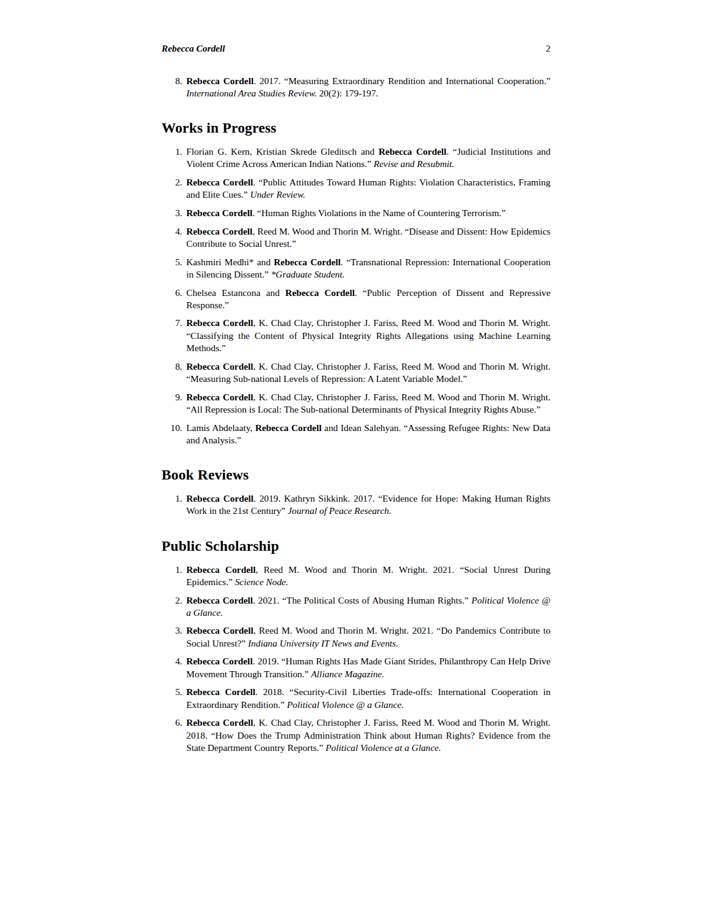Rebecca Cordell 2
Rebecca Cordell. 2017. “Measuring Extraordinary Rendition and International Cooperation.” International Area Studies Review. 20(2): 179-197.
Works in Progress
Florian G. Kern, Kristian Skrede Gleditsch and Rebecca Cordell. “Judicial Institutions and Violent Crime Across American Indian Nations.” Revise and Resubmit.
Rebecca Cordell. “Public Attitudes Toward Human Rights: Violation Characteristics, Framing and Elite Cues.” Under Review.
Rebecca Cordell. “Human Rights Violations in the Name of Countering Terrorism.”
Rebecca Cordell, Reed M. Wood and Thorin M. Wright. “Disease and Dissent: How Epidemics Contribute to Social Unrest.”
Kashmiri Medhi* and Rebecca Cordell. “Transnational Repression: International Cooperation in Silencing Dissent.” *Graduate Student.
Chelsea Estancona and Rebecca Cordell. “Public Perception of Dissent and Repressive Response.”
Rebecca Cordell, K. Chad Clay, Christopher J. Fariss, Reed M. Wood and Thorin M. Wright. “Classifying the Content of Physical Integrity Rights Allegations using Machine Learning Methods.”
Rebecca Cordell, K. Chad Clay, Christopher J. Fariss, Reed M. Wood and Thorin M. Wright. “Measuring Sub-national Levels of Repression: A Latent Variable Model.”
Rebecca Cordell, K. Chad Clay, Christopher J. Fariss, Reed M. Wood and Thorin M. Wright. “All Repression is Local: The Sub-national Determinants of Physical Integrity Rights Abuse.”
Lamis Abdelaaty, Rebecca Cordell and Idean Salehyan. “Assessing Refugee Rights: New Data and Analysis.”
Book Reviews
Rebecca Cordell. 2019. Kathryn Sikkink. 2017. “Evidence for Hope: Making Human Rights Work in the 21st Century” Journal of Peace Research.
Public Scholarship
Rebecca Cordell, Reed M. Wood and Thorin M. Wright. 2021. “Social Unrest During Epidemics.” Science Node.
Rebecca Cordell. 2021. “The Political Costs of Abusing Human Rights.” Political Violence @ a Glance.
Rebecca Cordell, Reed M. Wood and Thorin M. Wright. 2021. “Do Pandemics Contribute to Social Unrest?” Indiana University IT News and Events.
Rebecca Cordell. 2019. “Human Rights Has Made Giant Strides, Philanthropy Can Help Drive Movement Through Transition.” Alliance Magazine.
Rebecca Cordell. 2018. “Security-Civil Liberties Trade-offs: International Cooperation in Extraordinary Rendition.” Political Violence @ a Glance.
Rebecca Cordell, K. Chad Clay, Christopher J. Fariss, Reed M. Wood and Thorin M. Wright. 2018. “How Does the Trump Administration Think about Human Rights? Evidence from the State Department Country Reports.” Political Violence at a Glance.